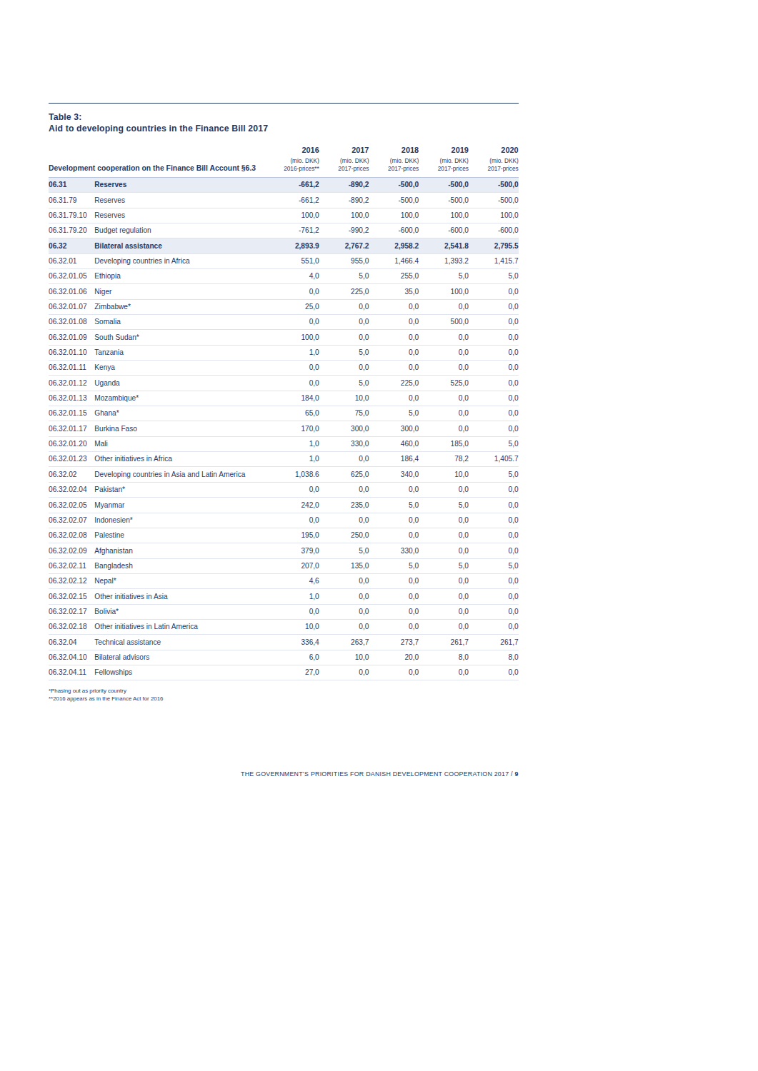Table 3:
Aid to developing countries in the Finance Bill 2017
| | 2016 | 2017 | 2018 | 2019 | 2020 |
| --- | --- | --- | --- | --- | --- |
| Development cooperation on the Finance Bill Account §6.3 | (mio. DKK) 2016-prices** | (mio. DKK) 2017-prices | (mio. DKK) 2017-prices | (mio. DKK) 2017-prices | (mio. DKK) 2017-prices |
| 06.31 | Reserves | -661,2 | -890,2 | -500,0 | -500,0 | -500,0 |
| 06.31.79 | Reserves | -661,2 | -890,2 | -500,0 | -500,0 | -500,0 |
| 06.31.79.10 | Reserves | 100,0 | 100,0 | 100,0 | 100,0 | 100,0 |
| 06.31.79.20 | Budget regulation | -761,2 | -990,2 | -600,0 | -600,0 | -600,0 |
| 06.32 | Bilateral assistance | 2,893.9 | 2,767.2 | 2,958.2 | 2,541.8 | 2,795.5 |
| 06.32.01 | Developing countries in Africa | 551,0 | 955,0 | 1,466.4 | 1,393.2 | 1,415.7 |
| 06.32.01.05 | Ethiopia | 4,0 | 5,0 | 255,0 | 5,0 | 5,0 |
| 06.32.01.06 | Niger | 0,0 | 225,0 | 35,0 | 100,0 | 0,0 |
| 06.32.01.07 | Zimbabwe* | 25,0 | 0,0 | 0,0 | 0,0 | 0,0 |
| 06.32.01.08 | Somalia | 0,0 | 0,0 | 0,0 | 500,0 | 0,0 |
| 06.32.01.09 | South Sudan* | 100,0 | 0,0 | 0,0 | 0,0 | 0,0 |
| 06.32.01.10 | Tanzania | 1,0 | 5,0 | 0,0 | 0,0 | 0,0 |
| 06.32.01.11 | Kenya | 0,0 | 0,0 | 0,0 | 0,0 | 0,0 |
| 06.32.01.12 | Uganda | 0,0 | 5,0 | 225,0 | 525,0 | 0,0 |
| 06.32.01.13 | Mozambique* | 184,0 | 10,0 | 0,0 | 0,0 | 0,0 |
| 06.32.01.15 | Ghana* | 65,0 | 75,0 | 5,0 | 0,0 | 0,0 |
| 06.32.01.17 | Burkina Faso | 170,0 | 300,0 | 300,0 | 0,0 | 0,0 |
| 06.32.01.20 | Mali | 1,0 | 330,0 | 460,0 | 185,0 | 5,0 |
| 06.32.01.23 | Other initiatives in Africa | 1,0 | 0,0 | 186,4 | 78,2 | 1,405.7 |
| 06.32.02 | Developing countries in Asia and Latin America | 1,038.6 | 625,0 | 340,0 | 10,0 | 5,0 |
| 06.32.02.04 | Pakistan* | 0,0 | 0,0 | 0,0 | 0,0 | 0,0 |
| 06.32.02.05 | Myanmar | 242,0 | 235,0 | 5,0 | 5,0 | 0,0 |
| 06.32.02.07 | Indonesien* | 0,0 | 0,0 | 0,0 | 0,0 | 0,0 |
| 06.32.02.08 | Palestine | 195,0 | 250,0 | 0,0 | 0,0 | 0,0 |
| 06.32.02.09 | Afghanistan | 379,0 | 5,0 | 330,0 | 0,0 | 0,0 |
| 06.32.02.11 | Bangladesh | 207,0 | 135,0 | 5,0 | 5,0 | 5,0 |
| 06.32.02.12 | Nepal* | 4,6 | 0,0 | 0,0 | 0,0 | 0,0 |
| 06.32.02.15 | Other initiatives in Asia | 1,0 | 0,0 | 0,0 | 0,0 | 0,0 |
| 06.32.02.17 | Bolivia* | 0,0 | 0,0 | 0,0 | 0,0 | 0,0 |
| 06.32.02.18 | Other initiatives in Latin America | 10,0 | 0,0 | 0,0 | 0,0 | 0,0 |
| 06.32.04 | Technical assistance | 336,4 | 263,7 | 273,7 | 261,7 | 261,7 |
| 06.32.04.10 | Bilateral advisors | 6,0 | 10,0 | 20,0 | 8,0 | 8,0 |
| 06.32.04.11 | Fellowships | 27,0 | 0,0 | 0,0 | 0,0 | 0,0 |
*Phasing out as priority country
**2016 appears as in the Finance Act for 2016
THE GOVERNMENT’S PRIORITIES FOR DANISH DEVELOPMENT COOPERATION 2017 / 9